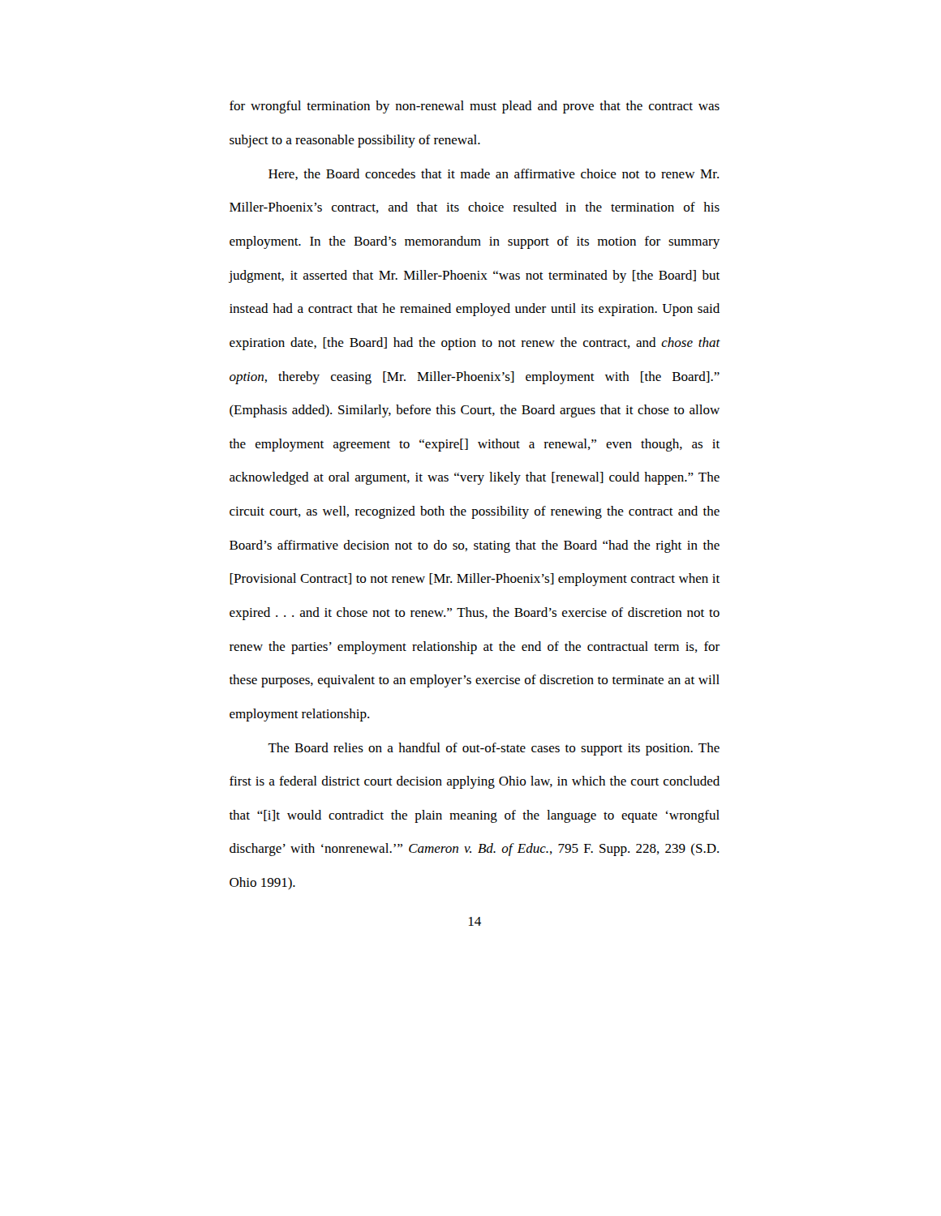for wrongful termination by non-renewal must plead and prove that the contract was subject to a reasonable possibility of renewal.
Here, the Board concedes that it made an affirmative choice not to renew Mr. Miller-Phoenix’s contract, and that its choice resulted in the termination of his employment. In the Board’s memorandum in support of its motion for summary judgment, it asserted that Mr. Miller-Phoenix “was not terminated by [the Board] but instead had a contract that he remained employed under until its expiration. Upon said expiration date, [the Board] had the option to not renew the contract, and chose that option, thereby ceasing [Mr. Miller-Phoenix’s] employment with [the Board].” (Emphasis added). Similarly, before this Court, the Board argues that it chose to allow the employment agreement to “expire[] without a renewal,” even though, as it acknowledged at oral argument, it was “very likely that [renewal] could happen.” The circuit court, as well, recognized both the possibility of renewing the contract and the Board’s affirmative decision not to do so, stating that the Board “had the right in the [Provisional Contract] to not renew [Mr. Miller-Phoenix’s] employment contract when it expired . . . and it chose not to renew.” Thus, the Board’s exercise of discretion not to renew the parties’ employment relationship at the end of the contractual term is, for these purposes, equivalent to an employer’s exercise of discretion to terminate an at will employment relationship.
The Board relies on a handful of out-of-state cases to support its position. The first is a federal district court decision applying Ohio law, in which the court concluded that “[i]t would contradict the plain meaning of the language to equate ‘wrongful discharge’ with ‘nonrenewal.’” Cameron v. Bd. of Educ., 795 F. Supp. 228, 239 (S.D. Ohio 1991).
14